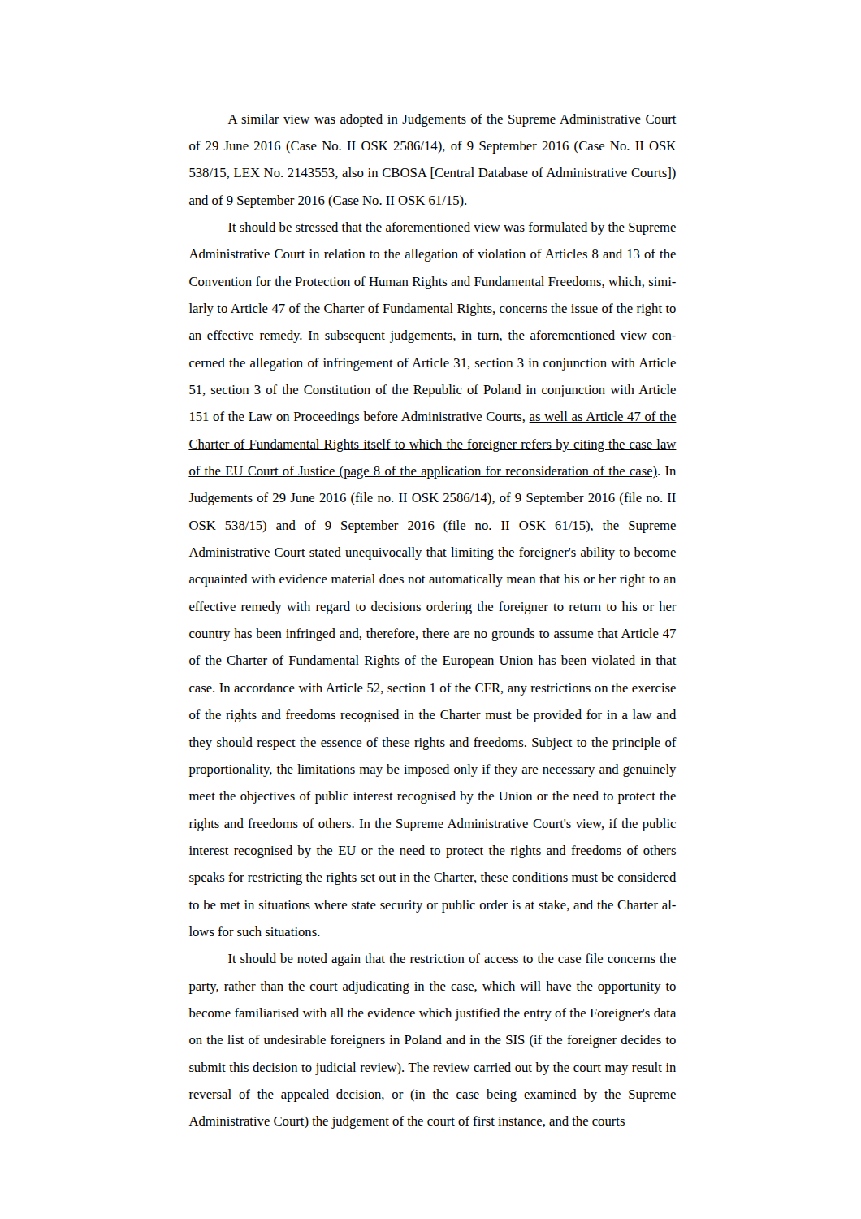A similar view was adopted in Judgements of the Supreme Administrative Court of 29 June 2016 (Case No. II OSK 2586/14), of 9 September 2016 (Case No. II OSK 538/15, LEX No. 2143553, also in CBOSA [Central Database of Administrative Courts]) and of 9 September 2016 (Case No. II OSK 61/15).
It should be stressed that the aforementioned view was formulated by the Supreme Administrative Court in relation to the allegation of violation of Articles 8 and 13 of the Convention for the Protection of Human Rights and Fundamental Freedoms, which, similarly to Article 47 of the Charter of Fundamental Rights, concerns the issue of the right to an effective remedy. In subsequent judgements, in turn, the aforementioned view concerned the allegation of infringement of Article 31, section 3 in conjunction with Article 51, section 3 of the Constitution of the Republic of Poland in conjunction with Article 151 of the Law on Proceedings before Administrative Courts, as well as Article 47 of the Charter of Fundamental Rights itself to which the foreigner refers by citing the case law of the EU Court of Justice (page 8 of the application for reconsideration of the case). In Judgements of 29 June 2016 (file no. II OSK 2586/14), of 9 September 2016 (file no. II OSK 538/15) and of 9 September 2016 (file no. II OSK 61/15), the Supreme Administrative Court stated unequivocally that limiting the foreigner's ability to become acquainted with evidence material does not automatically mean that his or her right to an effective remedy with regard to decisions ordering the foreigner to return to his or her country has been infringed and, therefore, there are no grounds to assume that Article 47 of the Charter of Fundamental Rights of the European Union has been violated in that case. In accordance with Article 52, section 1 of the CFR, any restrictions on the exercise of the rights and freedoms recognised in the Charter must be provided for in a law and they should respect the essence of these rights and freedoms. Subject to the principle of proportionality, the limitations may be imposed only if they are necessary and genuinely meet the objectives of public interest recognised by the Union or the need to protect the rights and freedoms of others. In the Supreme Administrative Court's view, if the public interest recognised by the EU or the need to protect the rights and freedoms of others speaks for restricting the rights set out in the Charter, these conditions must be considered to be met in situations where state security or public order is at stake, and the Charter allows for such situations.
It should be noted again that the restriction of access to the case file concerns the party, rather than the court adjudicating in the case, which will have the opportunity to become familiarised with all the evidence which justified the entry of the Foreigner's data on the list of undesirable foreigners in Poland and in the SIS (if the foreigner decides to submit this decision to judicial review). The review carried out by the court may result in reversal of the appealed decision, or (in the case being examined by the Supreme Administrative Court) the judgement of the court of first instance, and the courts